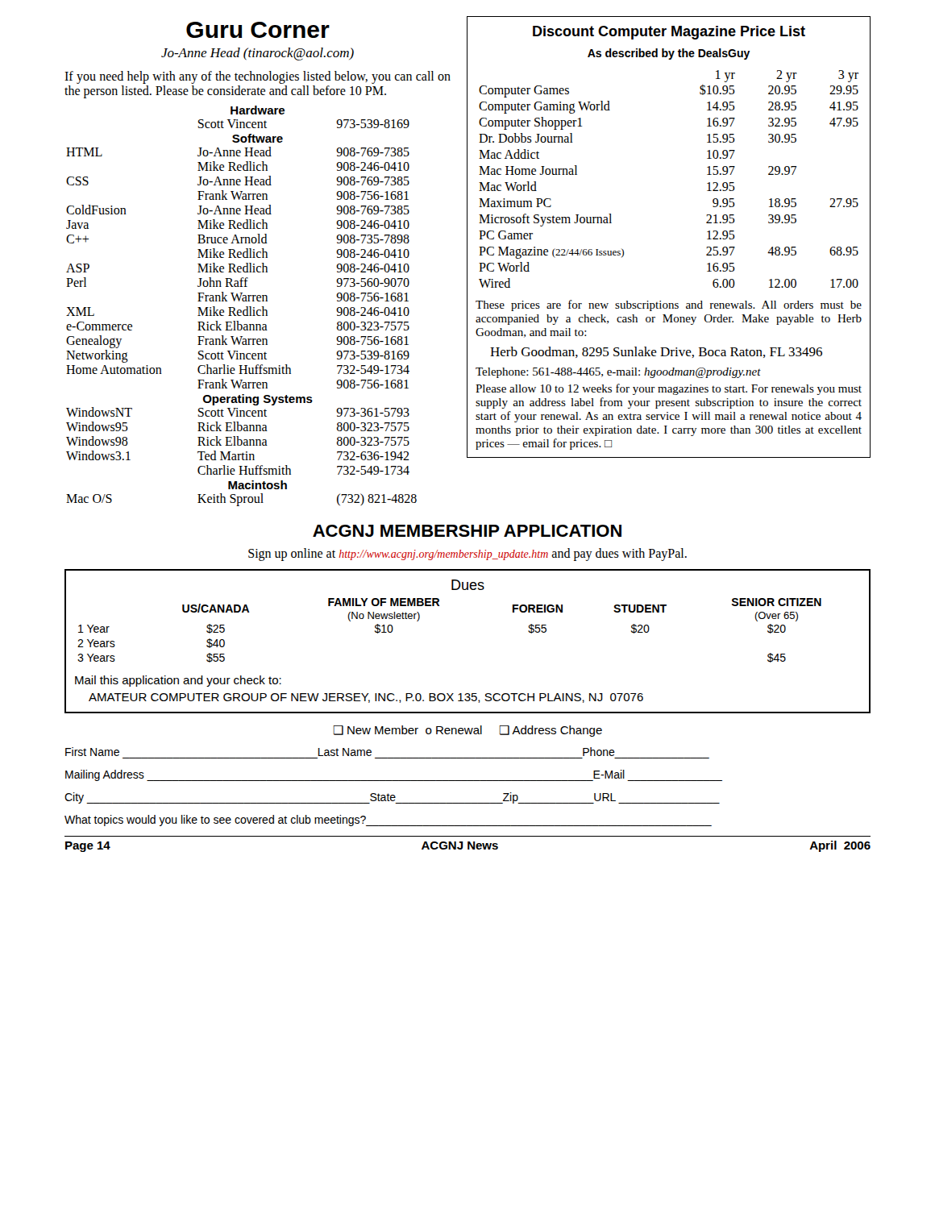Guru Corner
Jo-Anne Head (tinarock@aol.com)
If you need help with any of the technologies listed below, you can call on the person listed. Please be considerate and call before 10 PM.
| Hardware |
| | Scott Vincent | 973-539-8169 |
| Software |
| HTML | Jo-Anne Head | 908-769-7385 |
| | Mike Redlich | 908-246-0410 |
| CSS | Jo-Anne Head | 908-769-7385 |
| | Frank Warren | 908-756-1681 |
| ColdFusion | Jo-Anne Head | 908-769-7385 |
| Java | Mike Redlich | 908-246-0410 |
| C++ | Bruce Arnold | 908-735-7898 |
| | Mike Redlich | 908-246-0410 |
| ASP | Mike Redlich | 908-246-0410 |
| Perl | John Raff | 973-560-9070 |
| | Frank Warren | 908-756-1681 |
| XML | Mike Redlich | 908-246-0410 |
| e-Commerce | Rick Elbanna | 800-323-7575 |
| Genealogy | Frank Warren | 908-756-1681 |
| Networking | Scott Vincent | 973-539-8169 |
| Home Automation | Charlie Huffsmith | 732-549-1734 |
| | Frank Warren | 908-756-1681 |
| Operating Systems |
| WindowsNT | Scott Vincent | 973-361-5793 |
| Windows95 | Rick Elbanna | 800-323-7575 |
| Windows98 | Rick Elbanna | 800-323-7575 |
| Windows3.1 | Ted Martin | 732-636-1942 |
| | Charlie Huffsmith | 732-549-1734 |
| Macintosh |
| Mac O/S | Keith Sproul | (732) 821-4828 |
Discount Computer Magazine Price List
As described by the DealsGuy
| | 1 yr | 2 yr | 3 yr |
| --- | --- | --- | --- |
| Computer Games | $10.95 | 20.95 | 29.95 |
| Computer Gaming World | 14.95 | 28.95 | 41.95 |
| Computer Shopper1 | 16.97 | 32.95 | 47.95 |
| Dr. Dobbs Journal | 15.95 | 30.95 | |
| Mac Addict | 10.97 | | |
| Mac Home Journal | 15.97 | 29.97 | |
| Mac World | 12.95 | | |
| Maximum PC | 9.95 | 18.95 | 27.95 |
| Microsoft System Journal | 21.95 | 39.95 | |
| PC Gamer | 12.95 | | |
| PC Magazine (22/44/66 Issues) | 25.97 | 48.95 | 68.95 |
| PC World | 16.95 | | |
| Wired | 6.00 | 12.00 | 17.00 |
These prices are for new subscriptions and renewals. All orders must be accompanied by a check, cash or Money Order. Make payable to Herb Goodman, and mail to:
Herb Goodman, 8295 Sunlake Drive, Boca Raton, FL 33496
Telephone: 561-488-4465, e-mail: hgoodman@prodigy.net
Please allow 10 to 12 weeks for your magazines to start. For renewals you must supply an address label from your present subscription to insure the correct start of your renewal. As an extra service I will mail a renewal notice about 4 months prior to their expiration date. I carry more than 300 titles at excellent prices — email for prices. □
ACGNJ MEMBERSHIP APPLICATION
Sign up online at http://www.acgnj.org/membership_update.htm and pay dues with PayPal.
Dues
| | US/CANADA | FAMILY OF MEMBER (No Newsletter) | FOREIGN | STUDENT | SENIOR CITIZEN (Over 65) |
| --- | --- | --- | --- | --- | --- |
| 1 Year | $25 | $10 | $55 | $20 | $20 |
| 2 Years | $40 | | | | |
| 3 Years | $55 | | | | $45 |
Mail this application and your check to:
AMATEUR COMPUTER GROUP OF NEW JERSEY, INC., P.0. BOX 135, SCOTCH PLAINS, NJ 07076
❑ New Member o Renewal ❑ Address Change
First Name _______________________________Last Name _________________________________Phone_______________
Mailing Address _______________________________________________________________________E-Mail _______________
City _____________________________________________State_________________Zip____________URL ________________
What topics would you like to see covered at club meetings?_______________________________________________________
Page 14
ACGNJ News
April 2006